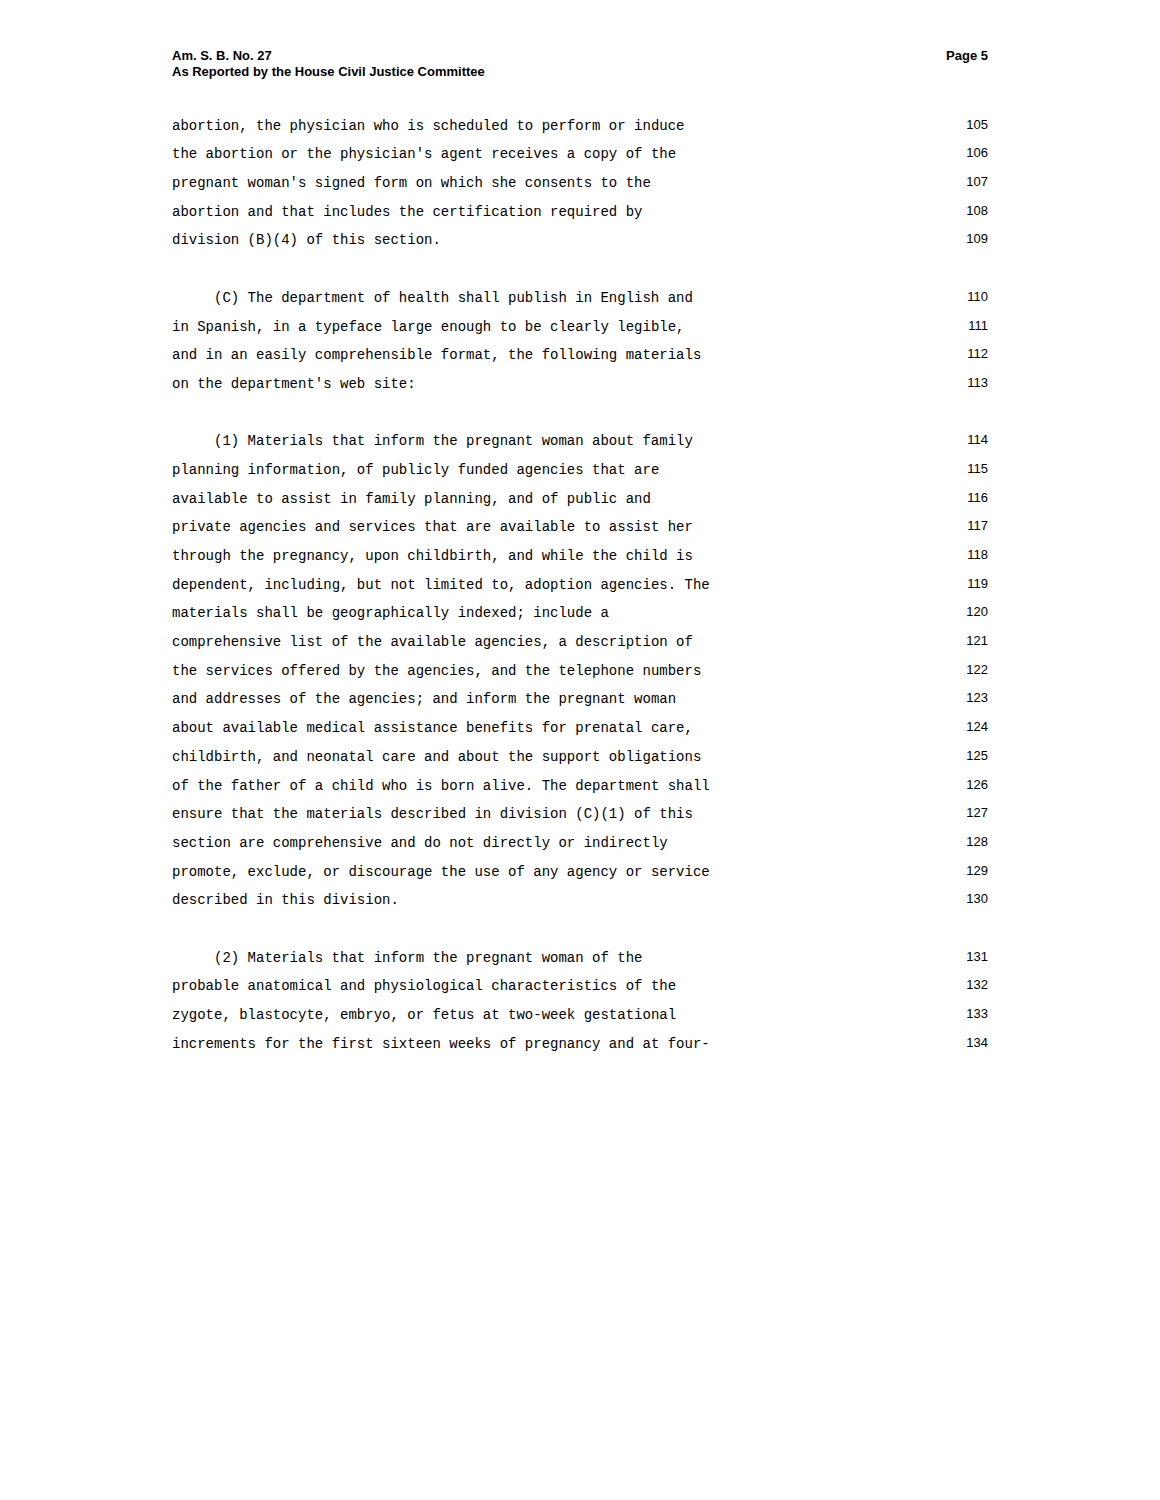Am. S. B. No. 27
As Reported by the House Civil Justice Committee
Page 5
abortion, the physician who is scheduled to perform or induce105
the abortion or the physician's agent receives a copy of the106
pregnant woman's signed form on which she consents to the107
abortion and that includes the certification required by108
division (B)(4) of this section.109
(C) The department of health shall publish in English and110
in Spanish, in a typeface large enough to be clearly legible,111
and in an easily comprehensible format, the following materials112
on the department's web site:113
(1) Materials that inform the pregnant woman about family114
planning information, of publicly funded agencies that are115
available to assist in family planning, and of public and116
private agencies and services that are available to assist her117
through the pregnancy, upon childbirth, and while the child is118
dependent, including, but not limited to, adoption agencies. The119
materials shall be geographically indexed; include a120
comprehensive list of the available agencies, a description of121
the services offered by the agencies, and the telephone numbers122
and addresses of the agencies; and inform the pregnant woman123
about available medical assistance benefits for prenatal care,124
childbirth, and neonatal care and about the support obligations125
of the father of a child who is born alive. The department shall126
ensure that the materials described in division (C)(1) of this127
section are comprehensive and do not directly or indirectly128
promote, exclude, or discourage the use of any agency or service129
described in this division.130
(2) Materials that inform the pregnant woman of the131
probable anatomical and physiological characteristics of the132
zygote, blastocyte, embryo, or fetus at two-week gestational133
increments for the first sixteen weeks of pregnancy and at four-134